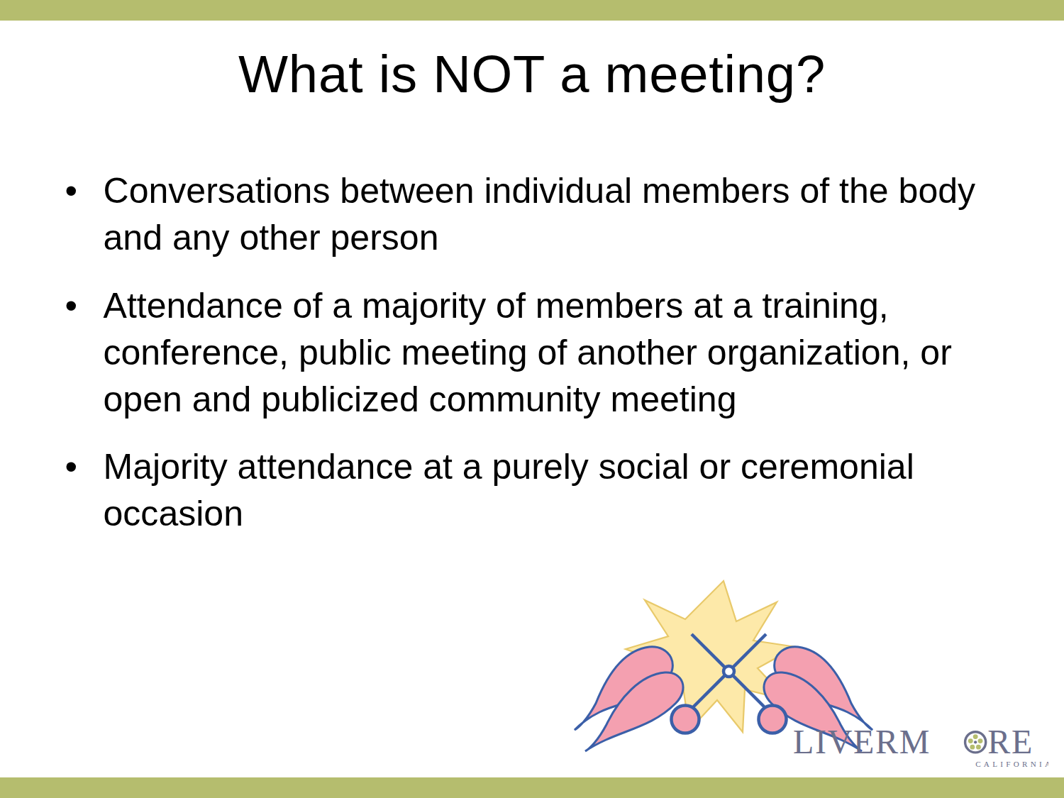What is NOT a meeting?
Conversations between individual members of the body and any other person
Attendance of a majority of members at a training, conference, public meeting of another organization, or open and publicized community meeting
Majority attendance at a purely social or ceremonial occasion
LIVERM RE CALIFORNIA